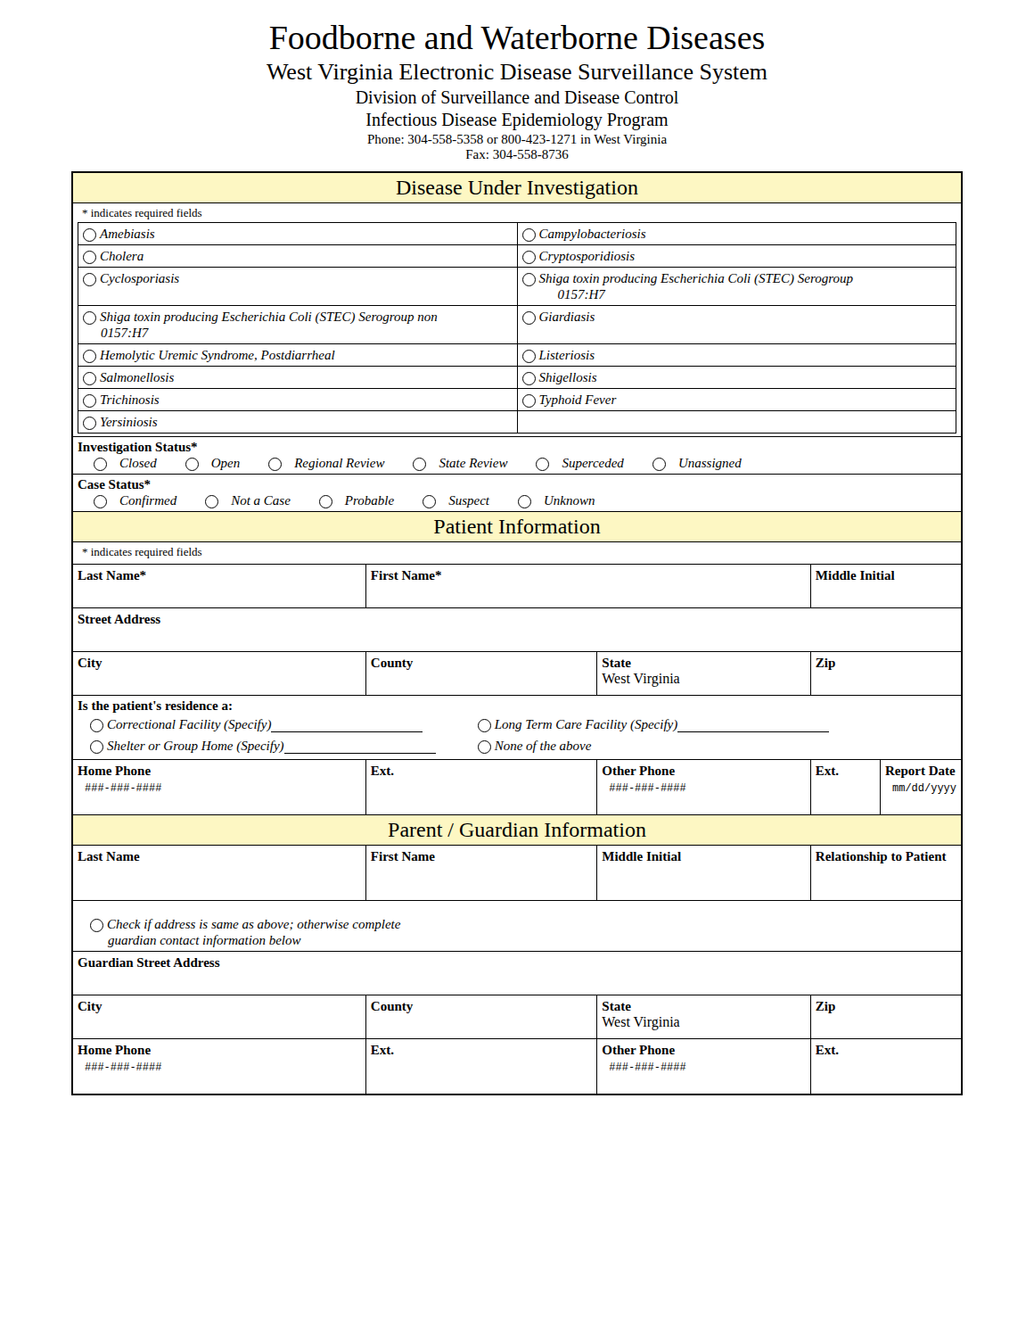Foodborne and Waterborne Diseases
West Virginia Electronic Disease Surveillance System
Division of Surveillance and Disease Control
Infectious Disease Epidemiology Program
Phone: 304-558-5358 or 800-423-1271 in West Virginia
Fax: 304-558-8736
| Disease Under Investigation |
| * indicates required fields / Amebiasis / Campylobacteriosis / / Cholera / Cryptosporidiosis / / Cyclosporiasis / Shiga toxin producing Escherichia Coli (STEC) Serogroup 0157:H7 / / Shiga toxin producing Escherichia Coli (STEC) Serogroup non 0157:H7 / Giardiasis / / Hemolytic Uremic Syndrome, Postdiarrheal / Listeriosis / / Salmonellosis / Shigellosis / / Trichinosis / Typhoid Fever / / Yersiniosis / / |
| Investigation Status* Closed Open Regional Review State Review Superceded Unassigned |
| Case Status* Confirmed Not a Case Probable Suspect Unknown |
| Patient Information |
| * indicates required fields |
| Last Name* | First Name* | Middle Initial |
| Street Address |
| City | County | State West Virginia | Zip |
| Is the patient's residence a: / Correctional Facility (Specify) / Long Term Care Facility (Specify) / / Shelter or Group Home (Specify) / None of the above / |
| Home Phone ###-###-#### | Ext. | Other Phone ###-###-#### | / Ext. / Report Date mm/dd/yyyy / |
| Parent / Guardian Information |
| Last Name | First Name | Middle Initial | Relationship to Patient |
| Check if address is same as above; otherwise complete guardian contact information below |
| Guardian Street Address |
| City | County | State West Virginia | Zip |
| Home Phone ###-###-#### | Ext. | Other Phone ###-###-#### | Ext. |